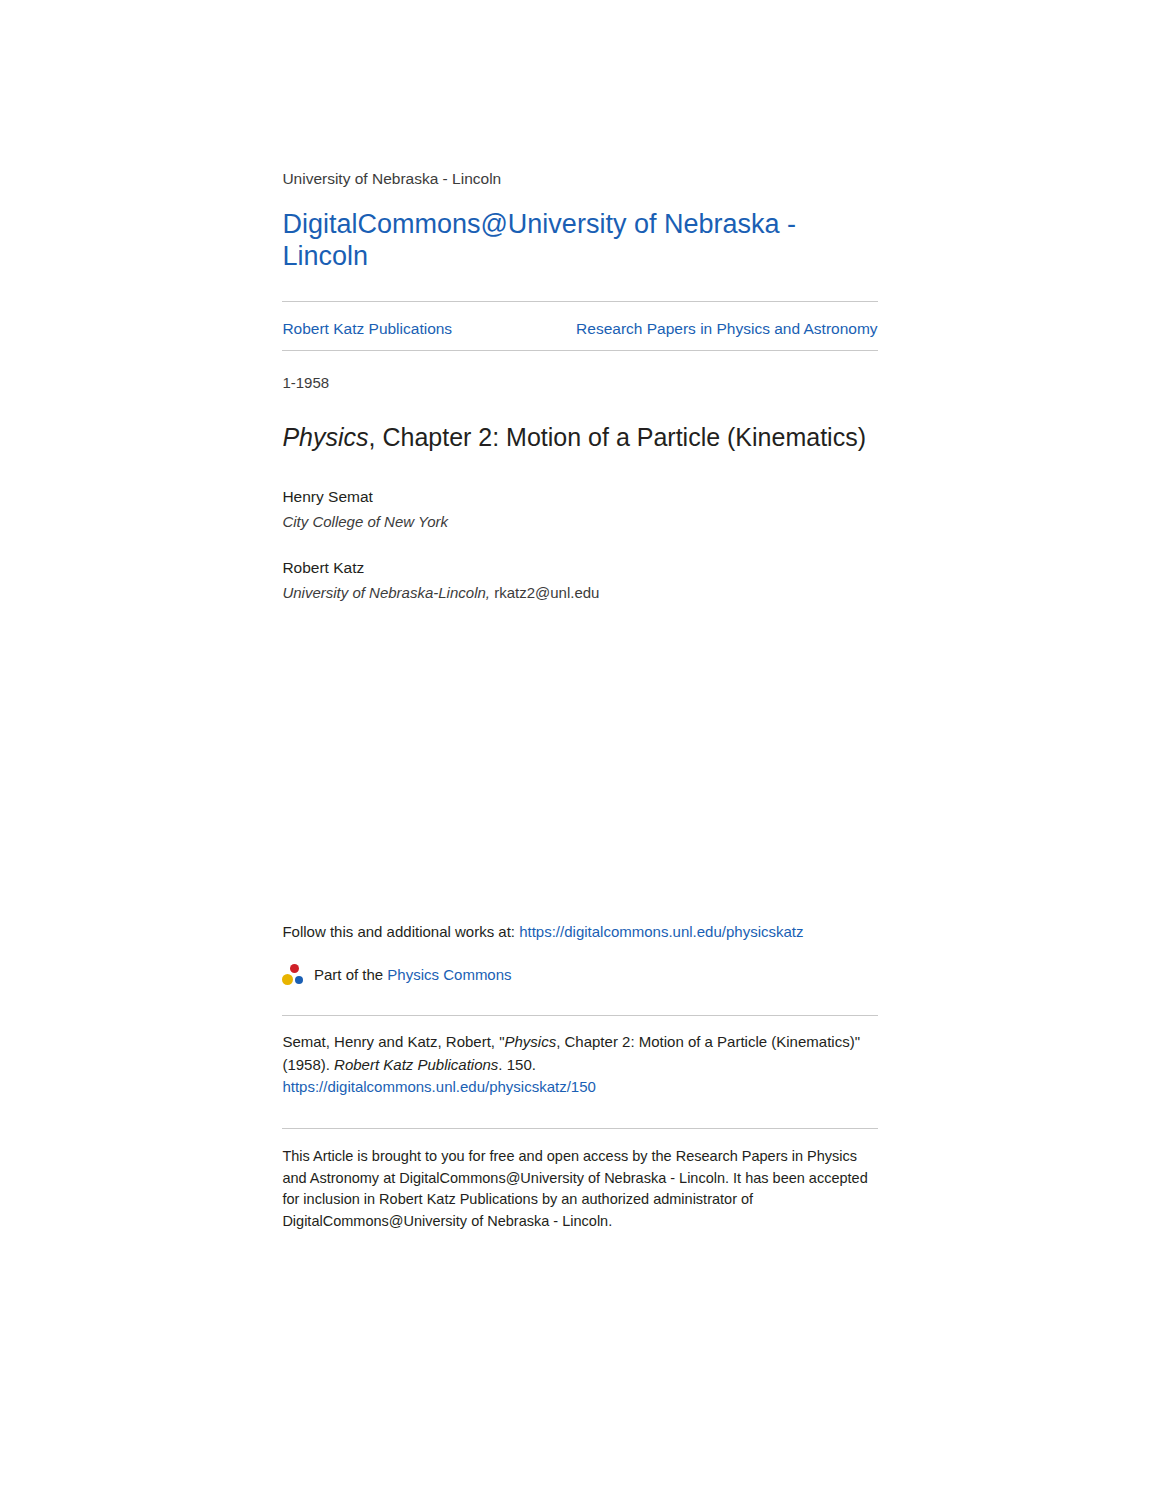University of Nebraska - Lincoln
DigitalCommons@University of Nebraska - Lincoln
Robert Katz Publications
Research Papers in Physics and Astronomy
1-1958
Physics, Chapter 2: Motion of a Particle (Kinematics)
Henry Semat
City College of New York
Robert Katz
University of Nebraska-Lincoln, rkatz2@unl.edu
Follow this and additional works at: https://digitalcommons.unl.edu/physicskatz
Part of the Physics Commons
Semat, Henry and Katz, Robert, "Physics, Chapter 2: Motion of a Particle (Kinematics)" (1958). Robert Katz Publications. 150.
https://digitalcommons.unl.edu/physicskatz/150
This Article is brought to you for free and open access by the Research Papers in Physics and Astronomy at DigitalCommons@University of Nebraska - Lincoln. It has been accepted for inclusion in Robert Katz Publications by an authorized administrator of DigitalCommons@University of Nebraska - Lincoln.